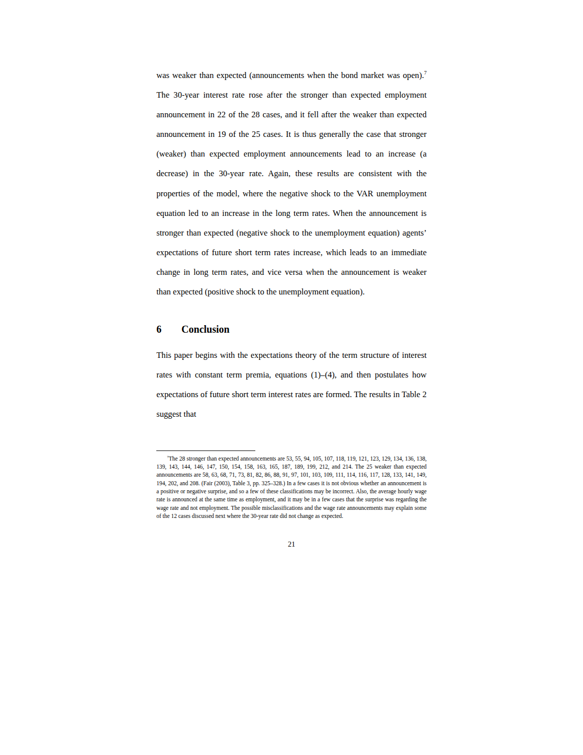was weaker than expected (announcements when the bond market was open).7 The 30-year interest rate rose after the stronger than expected employment announcement in 22 of the 28 cases, and it fell after the weaker than expected announcement in 19 of the 25 cases. It is thus generally the case that stronger (weaker) than expected employment announcements lead to an increase (a decrease) in the 30-year rate. Again, these results are consistent with the properties of the model, where the negative shock to the VAR unemployment equation led to an increase in the long term rates. When the announcement is stronger than expected (negative shock to the unemployment equation) agents’ expectations of future short term rates increase, which leads to an immediate change in long term rates, and vice versa when the announcement is weaker than expected (positive shock to the unemployment equation).
6 Conclusion
This paper begins with the expectations theory of the term structure of interest rates with constant term premia, equations (1)–(4), and then postulates how expectations of future short term interest rates are formed. The results in Table 2 suggest that
7The 28 stronger than expected announcements are 53, 55, 94, 105, 107, 118, 119, 121, 123, 129, 134, 136, 138, 139, 143, 144, 146, 147, 150, 154, 158, 163, 165, 187, 189, 199, 212, and 214. The 25 weaker than expected announcements are 58, 63, 68, 71, 73, 81, 82, 86, 88, 91, 97, 101, 103, 109, 111, 114, 116, 117, 128, 133, 141, 149, 194, 202, and 208. (Fair (2003), Table 3, pp. 325–328.) In a few cases it is not obvious whether an announcement is a positive or negative surprise, and so a few of these classifications may be incorrect. Also, the average hourly wage rate is announced at the same time as employment, and it may be in a few cases that the surprise was regarding the wage rate and not employment. The possible misclassifications and the wage rate announcements may explain some of the 12 cases discussed next where the 30-year rate did not change as expected.
21